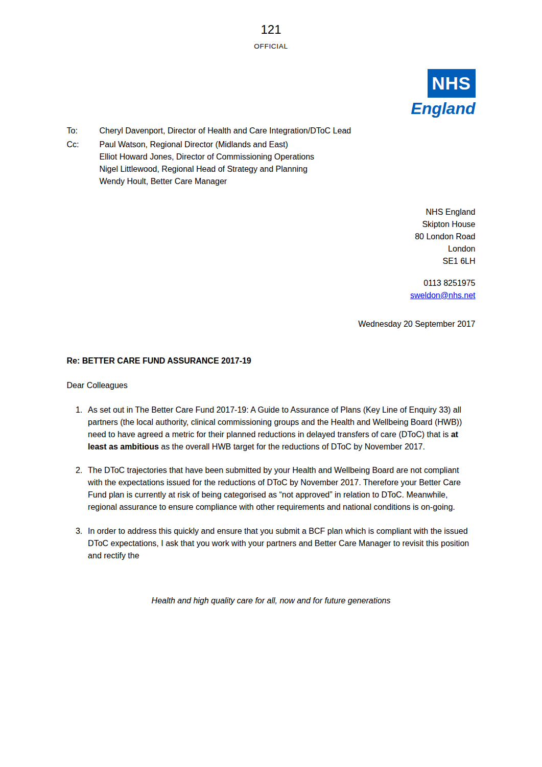121
OFFICIAL
NHS England
| To: | Cheryl Davenport, Director of Health and Care Integration/DToC Lead |
| Cc: | Paul Watson, Regional Director (Midlands and East) Elliot Howard Jones, Director of Commissioning Operations Nigel Littlewood, Regional Head of Strategy and Planning Wendy Hoult, Better Care Manager |
NHS England
Skipton House
80 London Road
London
SE1 6LH
0113 8251975
sweldon@nhs.net
Wednesday 20 September 2017
Re: BETTER CARE FUND ASSURANCE 2017-19
Dear Colleagues
As set out in The Better Care Fund 2017-19: A Guide to Assurance of Plans (Key Line of Enquiry 33) all partners (the local authority, clinical commissioning groups and the Health and Wellbeing Board (HWB)) need to have agreed a metric for their planned reductions in delayed transfers of care (DToC) that is at least as ambitious as the overall HWB target for the reductions of DToC by November 2017.
The DToC trajectories that have been submitted by your Health and Wellbeing Board are not compliant with the expectations issued for the reductions of DToC by November 2017. Therefore your Better Care Fund plan is currently at risk of being categorised as “not approved” in relation to DToC. Meanwhile, regional assurance to ensure compliance with other requirements and national conditions is on-going.
In order to address this quickly and ensure that you submit a BCF plan which is compliant with the issued DToC expectations, I ask that you work with your partners and Better Care Manager to revisit this position and rectify the
Health and high quality care for all, now and for future generations